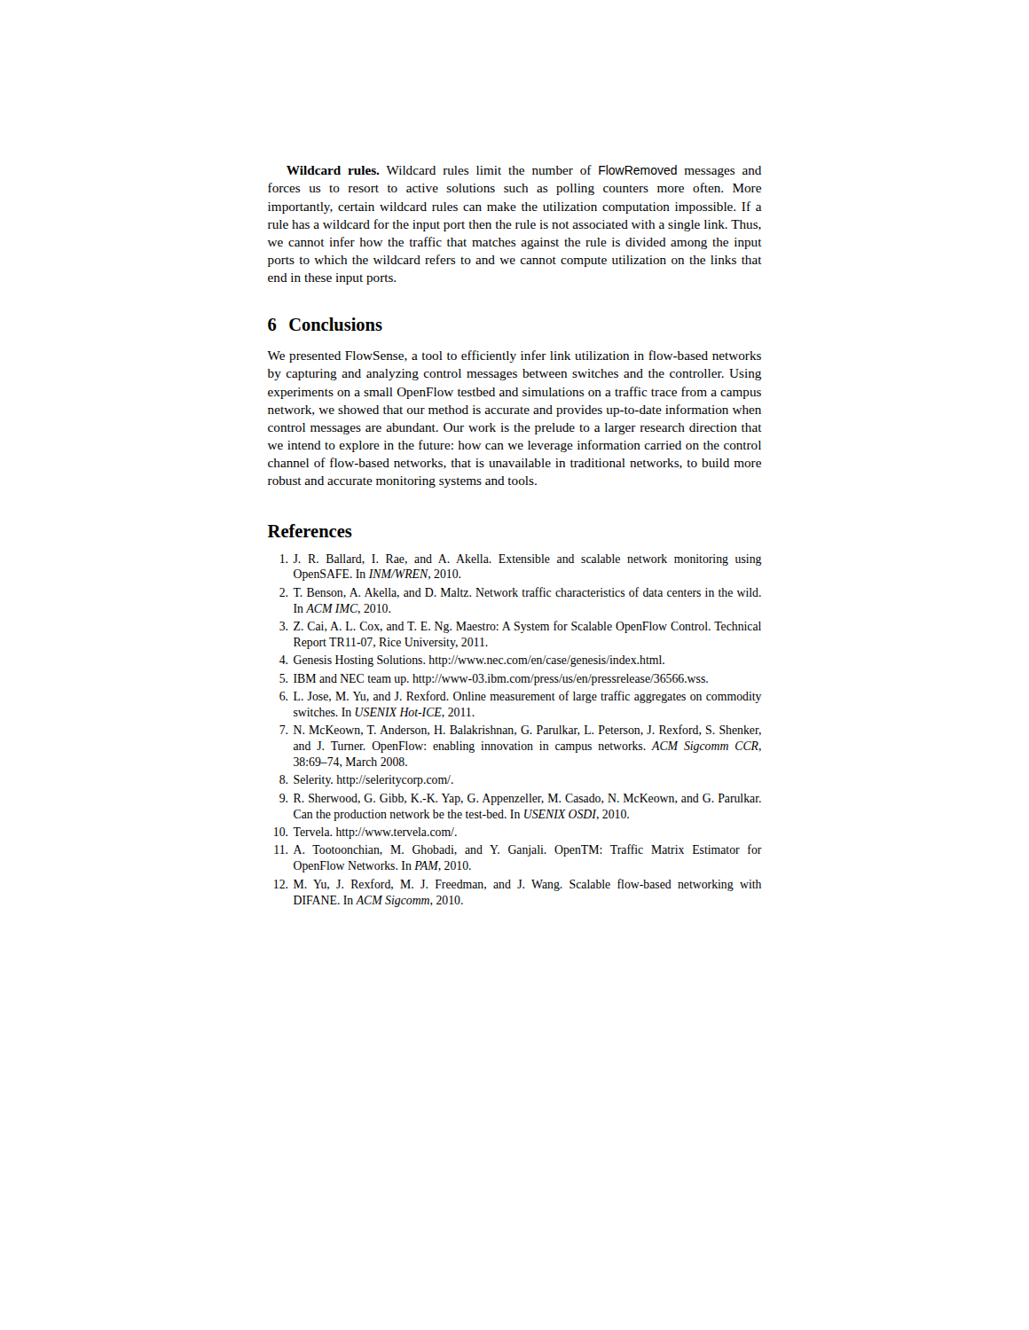Wildcard rules. Wildcard rules limit the number of FlowRemoved messages and forces us to resort to active solutions such as polling counters more often. More importantly, certain wildcard rules can make the utilization computation impossible. If a rule has a wildcard for the input port then the rule is not associated with a single link. Thus, we cannot infer how the traffic that matches against the rule is divided among the input ports to which the wildcard refers to and we cannot compute utilization on the links that end in these input ports.
6 Conclusions
We presented FlowSense, a tool to efficiently infer link utilization in flow-based networks by capturing and analyzing control messages between switches and the controller. Using experiments on a small OpenFlow testbed and simulations on a traffic trace from a campus network, we showed that our method is accurate and provides up-to-date information when control messages are abundant. Our work is the prelude to a larger research direction that we intend to explore in the future: how can we leverage information carried on the control channel of flow-based networks, that is unavailable in traditional networks, to build more robust and accurate monitoring systems and tools.
References
J. R. Ballard, I. Rae, and A. Akella. Extensible and scalable network monitoring using OpenSAFE. In INM/WREN, 2010.
T. Benson, A. Akella, and D. Maltz. Network traffic characteristics of data centers in the wild. In ACM IMC, 2010.
Z. Cai, A. L. Cox, and T. E. Ng. Maestro: A System for Scalable OpenFlow Control. Technical Report TR11-07, Rice University, 2011.
Genesis Hosting Solutions. http://www.nec.com/en/case/genesis/index.html.
IBM and NEC team up. http://www-03.ibm.com/press/us/en/pressrelease/36566.wss.
L. Jose, M. Yu, and J. Rexford. Online measurement of large traffic aggregates on commodity switches. In USENIX Hot-ICE, 2011.
N. McKeown, T. Anderson, H. Balakrishnan, G. Parulkar, L. Peterson, J. Rexford, S. Shenker, and J. Turner. OpenFlow: enabling innovation in campus networks. ACM Sigcomm CCR, 38:69–74, March 2008.
Selerity. http://seleritycorp.com/.
R. Sherwood, G. Gibb, K.-K. Yap, G. Appenzeller, M. Casado, N. McKeown, and G. Parulkar. Can the production network be the test-bed. In USENIX OSDI, 2010.
Tervela. http://www.tervela.com/.
A. Tootoonchian, M. Ghobadi, and Y. Ganjali. OpenTM: Traffic Matrix Estimator for OpenFlow Networks. In PAM, 2010.
M. Yu, J. Rexford, M. J. Freedman, and J. Wang. Scalable flow-based networking with DIFANE. In ACM Sigcomm, 2010.